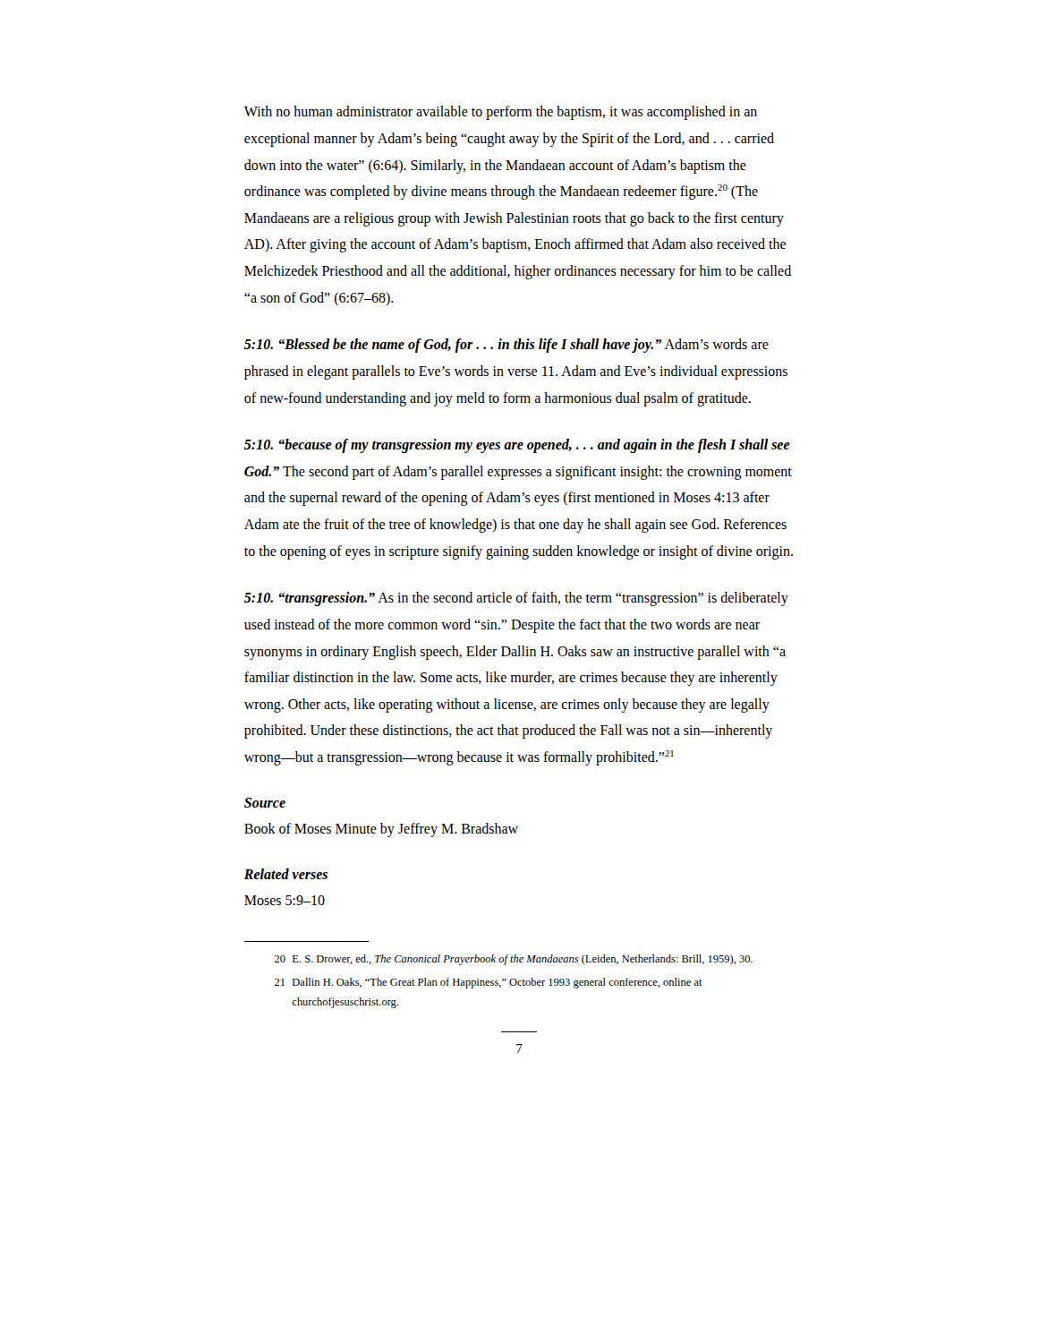With no human administrator available to perform the baptism, it was accomplished in an exceptional manner by Adam’s being “caught away by the Spirit of the Lord, and . . . carried down into the water” (6:64). Similarly, in the Mandaean account of Adam’s baptism the ordinance was completed by divine means through the Mandaean redeemer figure.20 (The Mandaeans are a religious group with Jewish Palestinian roots that go back to the first century AD). After giving the account of Adam’s baptism, Enoch affirmed that Adam also received the Melchizedek Priesthood and all the additional, higher ordinances necessary for him to be called “a son of God” (6:67–68).
5:10. “Blessed be the name of God, for . . . in this life I shall have joy.” Adam’s words are phrased in elegant parallels to Eve’s words in verse 11. Adam and Eve’s individual expressions of new-found understanding and joy meld to form a harmonious dual psalm of gratitude.
5:10. “because of my transgression my eyes are opened, . . . and again in the flesh I shall see God.” The second part of Adam’s parallel expresses a significant insight: the crowning moment and the supernal reward of the opening of Adam’s eyes (first mentioned in Moses 4:13 after Adam ate the fruit of the tree of knowledge) is that one day he shall again see God. References to the opening of eyes in scripture signify gaining sudden knowledge or insight of divine origin.
5:10. “transgression.” As in the second article of faith, the term “transgression” is deliberately used instead of the more common word “sin.” Despite the fact that the two words are near synonyms in ordinary English speech, Elder Dallin H. Oaks saw an instructive parallel with “a familiar distinction in the law. Some acts, like murder, are crimes because they are inherently wrong. Other acts, like operating without a license, are crimes only because they are legally prohibited. Under these distinctions, the act that produced the Fall was not a sin—inherently wrong—but a transgression—wrong because it was formally prohibited.”21
Source
Book of Moses Minute by Jeffrey M. Bradshaw
Related verses
Moses 5:9–10
20 E. S. Drower, ed., The Canonical Prayerbook of the Mandaeans (Leiden, Netherlands: Brill, 1959), 30.
21 Dallin H. Oaks, “The Great Plan of Happiness,” October 1993 general conference, online at churchofjesuschrist.org.
7